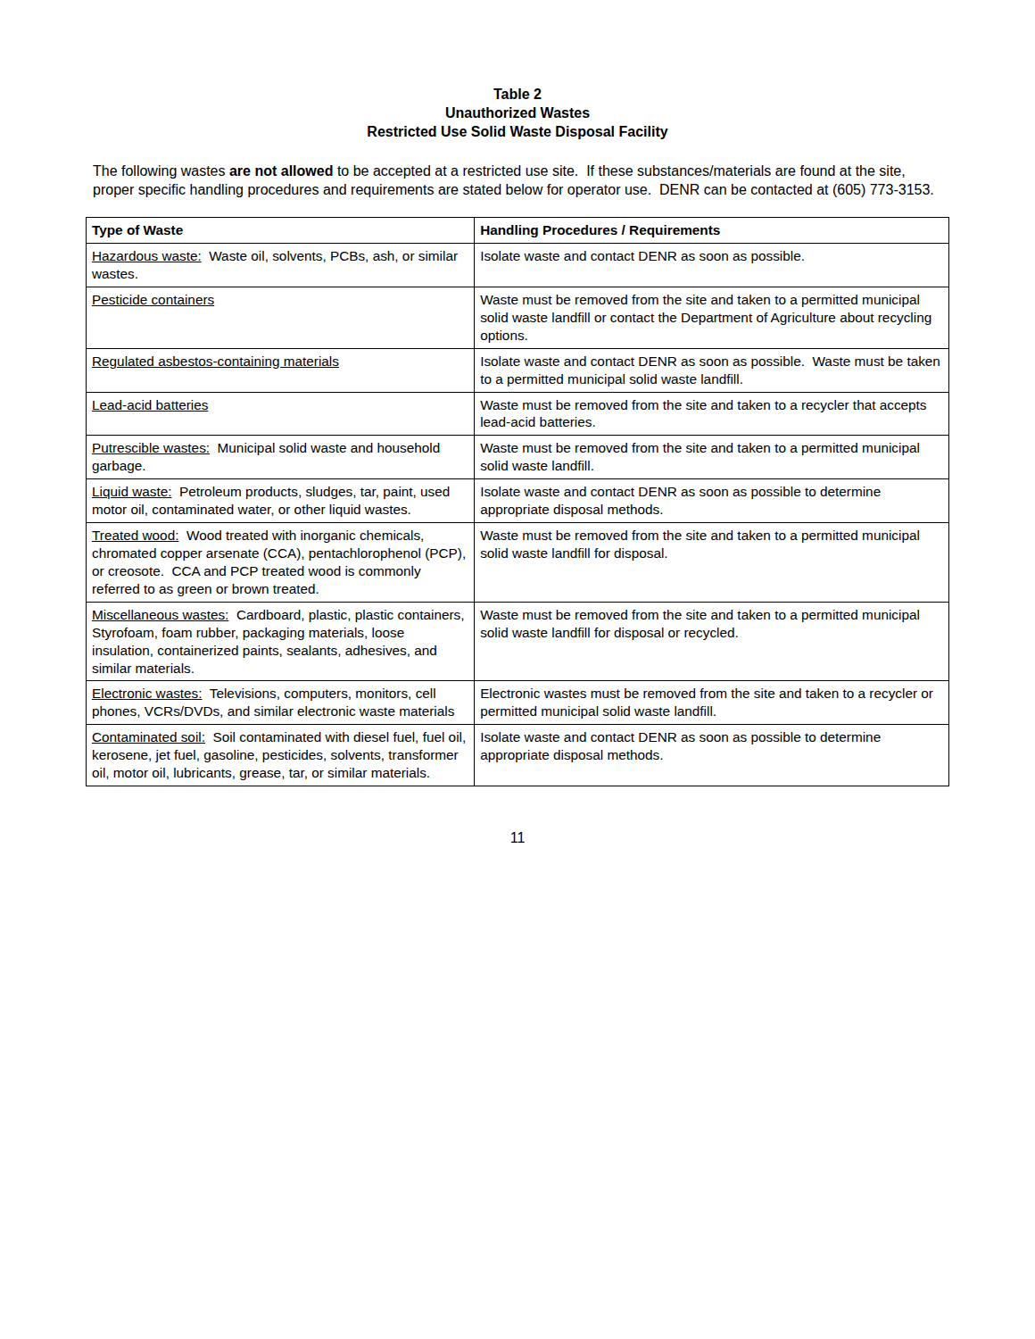Table 2
Unauthorized Wastes
Restricted Use Solid Waste Disposal Facility
The following wastes are not allowed to be accepted at a restricted use site. If these substances/materials are found at the site, proper specific handling procedures and requirements are stated below for operator use. DENR can be contacted at (605) 773-3153.
| Type of Waste | Handling Procedures / Requirements |
| --- | --- |
| Hazardous waste: Waste oil, solvents, PCBs, ash, or similar wastes. | Isolate waste and contact DENR as soon as possible. |
| Pesticide containers | Waste must be removed from the site and taken to a permitted municipal solid waste landfill or contact the Department of Agriculture about recycling options. |
| Regulated asbestos-containing materials | Isolate waste and contact DENR as soon as possible. Waste must be taken to a permitted municipal solid waste landfill. |
| Lead-acid batteries | Waste must be removed from the site and taken to a recycler that accepts lead-acid batteries. |
| Putrescible wastes: Municipal solid waste and household garbage. | Waste must be removed from the site and taken to a permitted municipal solid waste landfill. |
| Liquid waste: Petroleum products, sludges, tar, paint, used motor oil, contaminated water, or other liquid wastes. | Isolate waste and contact DENR as soon as possible to determine appropriate disposal methods. |
| Treated wood: Wood treated with inorganic chemicals, chromated copper arsenate (CCA), pentachlorophenol (PCP), or creosote. CCA and PCP treated wood is commonly referred to as green or brown treated. | Waste must be removed from the site and taken to a permitted municipal solid waste landfill for disposal. |
| Miscellaneous wastes: Cardboard, plastic, plastic containers, Styrofoam, foam rubber, packaging materials, loose insulation, containerized paints, sealants, adhesives, and similar materials. | Waste must be removed from the site and taken to a permitted municipal solid waste landfill for disposal or recycled. |
| Electronic wastes: Televisions, computers, monitors, cell phones, VCRs/DVDs, and similar electronic waste materials | Electronic wastes must be removed from the site and taken to a recycler or permitted municipal solid waste landfill. |
| Contaminated soil: Soil contaminated with diesel fuel, fuel oil, kerosene, jet fuel, gasoline, pesticides, solvents, transformer oil, motor oil, lubricants, grease, tar, or similar materials. | Isolate waste and contact DENR as soon as possible to determine appropriate disposal methods. |
11